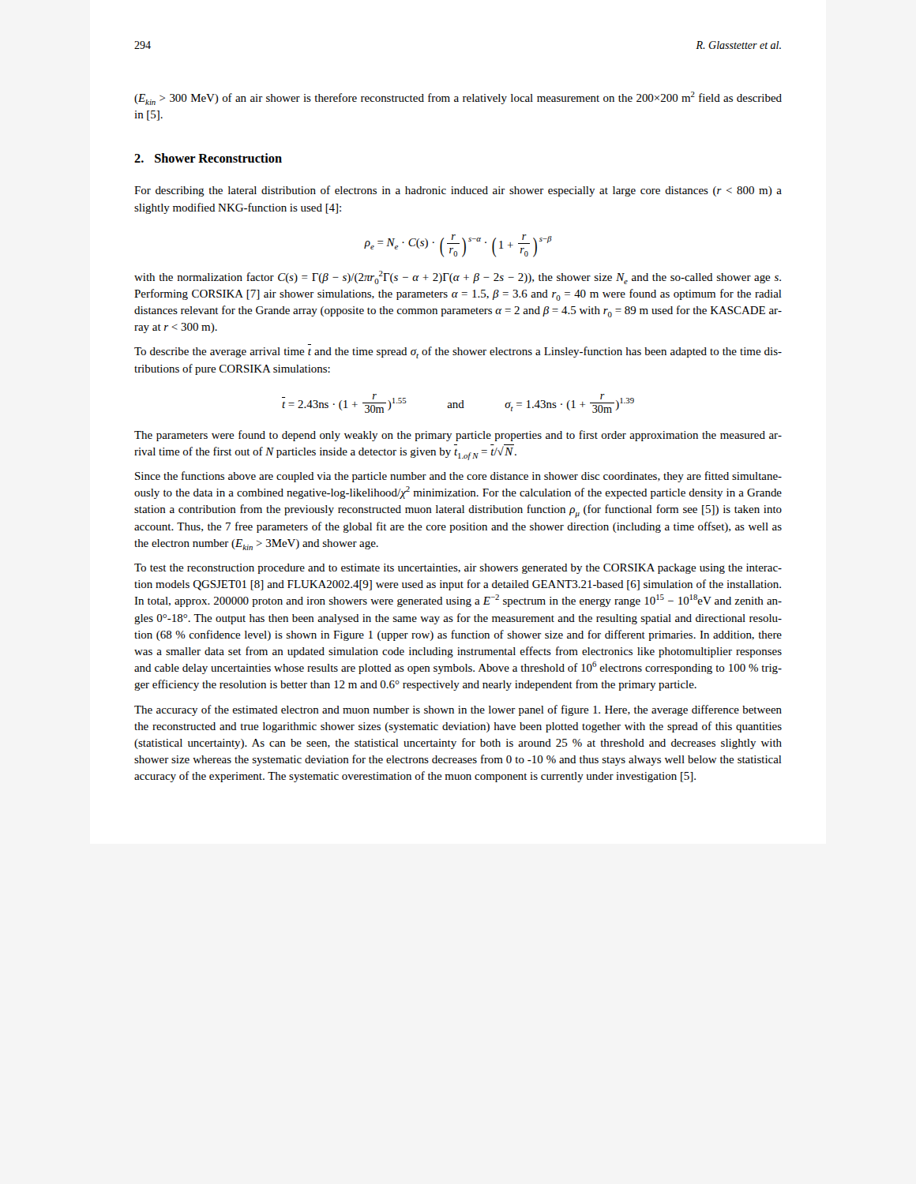294 R. Glasstetter et al.
(Ekin > 300 MeV) of an air shower is therefore reconstructed from a relatively local measurement on the 200×200 m2 field as described in [5].
2. Shower Reconstruction
For describing the lateral distribution of electrons in a hadronic induced air shower especially at large core distances (r < 800 m) a slightly modified NKG-function is used [4]:
ρe = Ne · C(s) · (rr0)s−α · (1 + rr0)s−β
with the normalization factor C(s) = Γ(β − s)/(2πr02Γ(s − α + 2)Γ(α + β − 2s − 2)), the shower size Ne and the so-called shower age s. Performing CORSIKA [7] air shower simulations, the parameters α = 1.5, β = 3.6 and r0 = 40 m were found as optimum for the radial distances relevant for the Grande array (opposite to the common parameters α = 2 and β = 4.5 with r0 = 89 m used for the KASCADE array at r < 300 m).
To describe the average arrival time t and the time spread σt of the shower electrons a Linsley-function has been adapted to the time distributions of pure CORSIKA simulations:
t = 2.43ns · (1 + r 30m)1.55 and σt = 1.43ns · (1 + r 30m)1.39
The parameters were found to depend only weakly on the primary particle properties and to first order approximation the measured arrival time of the first out of N particles inside a detector is given by t1.of N = t/√N.
Since the functions above are coupled via the particle number and the core distance in shower disc coordinates, they are fitted simultaneously to the data in a combined negative-log-likelihood/χ2 minimization. For the calculation of the expected particle density in a Grande station a contribution from the previously reconstructed muon lateral distribution function ρμ (for functional form see [5]) is taken into account. Thus, the 7 free parameters of the global fit are the core position and the shower direction (including a time offset), as well as the electron number (Ekin > 3MeV) and shower age.
To test the reconstruction procedure and to estimate its uncertainties, air showers generated by the CORSIKA package using the interaction models QGSJET01 [8] and FLUKA2002.4[9] were used as input for a detailed GEANT3.21-based [6] simulation of the installation. In total, approx. 200000 proton and iron showers were generated using a E−2 spectrum in the energy range 1015 − 1018eV and zenith angles 0°-18°. The output has then been analysed in the same way as for the measurement and the resulting spatial and directional resolution (68 % confidence level) is shown in Figure 1 (upper row) as function of shower size and for different primaries. In addition, there was a smaller data set from an updated simulation code including instrumental effects from electronics like photomultiplier responses and cable delay uncertainties whose results are plotted as open symbols. Above a threshold of 106 electrons corresponding to 100 % trigger efficiency the resolution is better than 12 m and 0.6° respectively and nearly independent from the primary particle.
The accuracy of the estimated electron and muon number is shown in the lower panel of figure 1. Here, the average difference between the reconstructed and true logarithmic shower sizes (systematic deviation) have been plotted together with the spread of this quantities (statistical uncertainty). As can be seen, the statistical uncertainty for both is around 25 % at threshold and decreases slightly with shower size whereas the systematic deviation for the electrons decreases from 0 to -10 % and thus stays always well below the statistical accuracy of the experiment. The systematic overestimation of the muon component is currently under investigation [5].